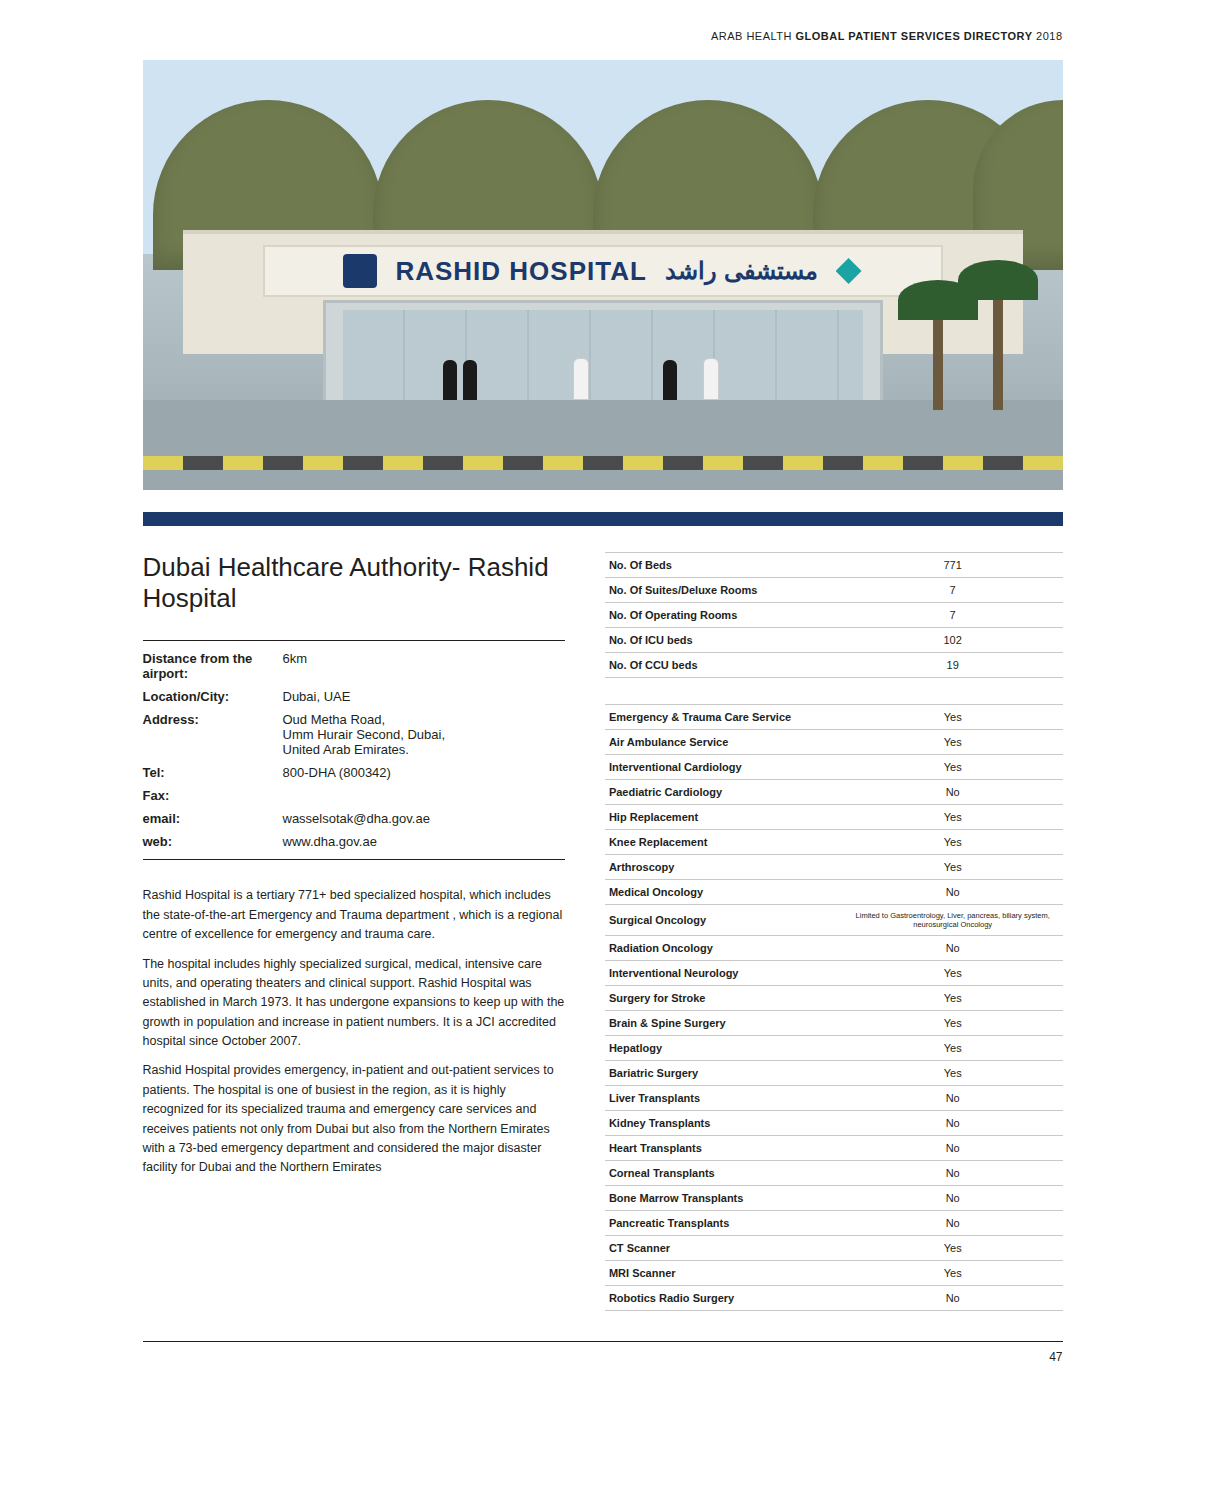ARAB HEALTH GLOBAL PATIENT SERVICES DIRECTORY 2018
RASHID HOSPITAL مستشفى راشد
Dubai Healthcare Authority- Rashid Hospital
| Distance from the airport: | 6km |
| Location/City: | Dubai, UAE |
| Address: | Oud Metha Road, Umm Hurair Second, Dubai, United Arab Emirates. |
| Tel: | 800-DHA (800342) |
| Fax: | |
| email: | wasselsotak@dha.gov.ae |
| web: | www.dha.gov.ae |
Rashid Hospital is a tertiary 771+ bed specialized hospital, which includes the state-of-the-art Emergency and Trauma department , which is a regional centre of excellence for emergency and trauma care.
The hospital includes highly specialized surgical, medical, intensive care units, and operating theaters and clinical support. Rashid Hospital was established in March 1973. It has undergone expansions to keep up with the growth in population and increase in patient numbers. It is a JCI accredited hospital since October 2007.
Rashid Hospital provides emergency, in-patient and out-patient services to patients. The hospital is one of busiest in the region, as it is highly recognized for its specialized trauma and emergency care services and receives patients not only from Dubai but also from the Northern Emirates with a 73-bed emergency department and considered the major disaster facility for Dubai and the Northern Emirates
| No. Of Beds | 771 |
| No. Of Suites/Deluxe Rooms | 7 |
| No. Of Operating Rooms | 7 |
| No. Of ICU beds | 102 |
| No. Of CCU beds | 19 |
| Emergency & Trauma Care Service | Yes |
| Air Ambulance Service | Yes |
| Interventional Cardiology | Yes |
| Paediatric Cardiology | No |
| Hip Replacement | Yes |
| Knee Replacement | Yes |
| Arthroscopy | Yes |
| Medical Oncology | No |
| Surgical Oncology | Limited to Gastroentrology, Liver, pancreas, biliary system, neurosurgical Oncology |
| Radiation Oncology | No |
| Interventional Neurology | Yes |
| Surgery for Stroke | Yes |
| Brain & Spine Surgery | Yes |
| Hepatlogy | Yes |
| Bariatric Surgery | Yes |
| Liver Transplants | No |
| Kidney Transplants | No |
| Heart Transplants | No |
| Corneal Transplants | No |
| Bone Marrow Transplants | No |
| Pancreatic Transplants | No |
| CT Scanner | Yes |
| MRI Scanner | Yes |
| Robotics Radio Surgery | No |
47